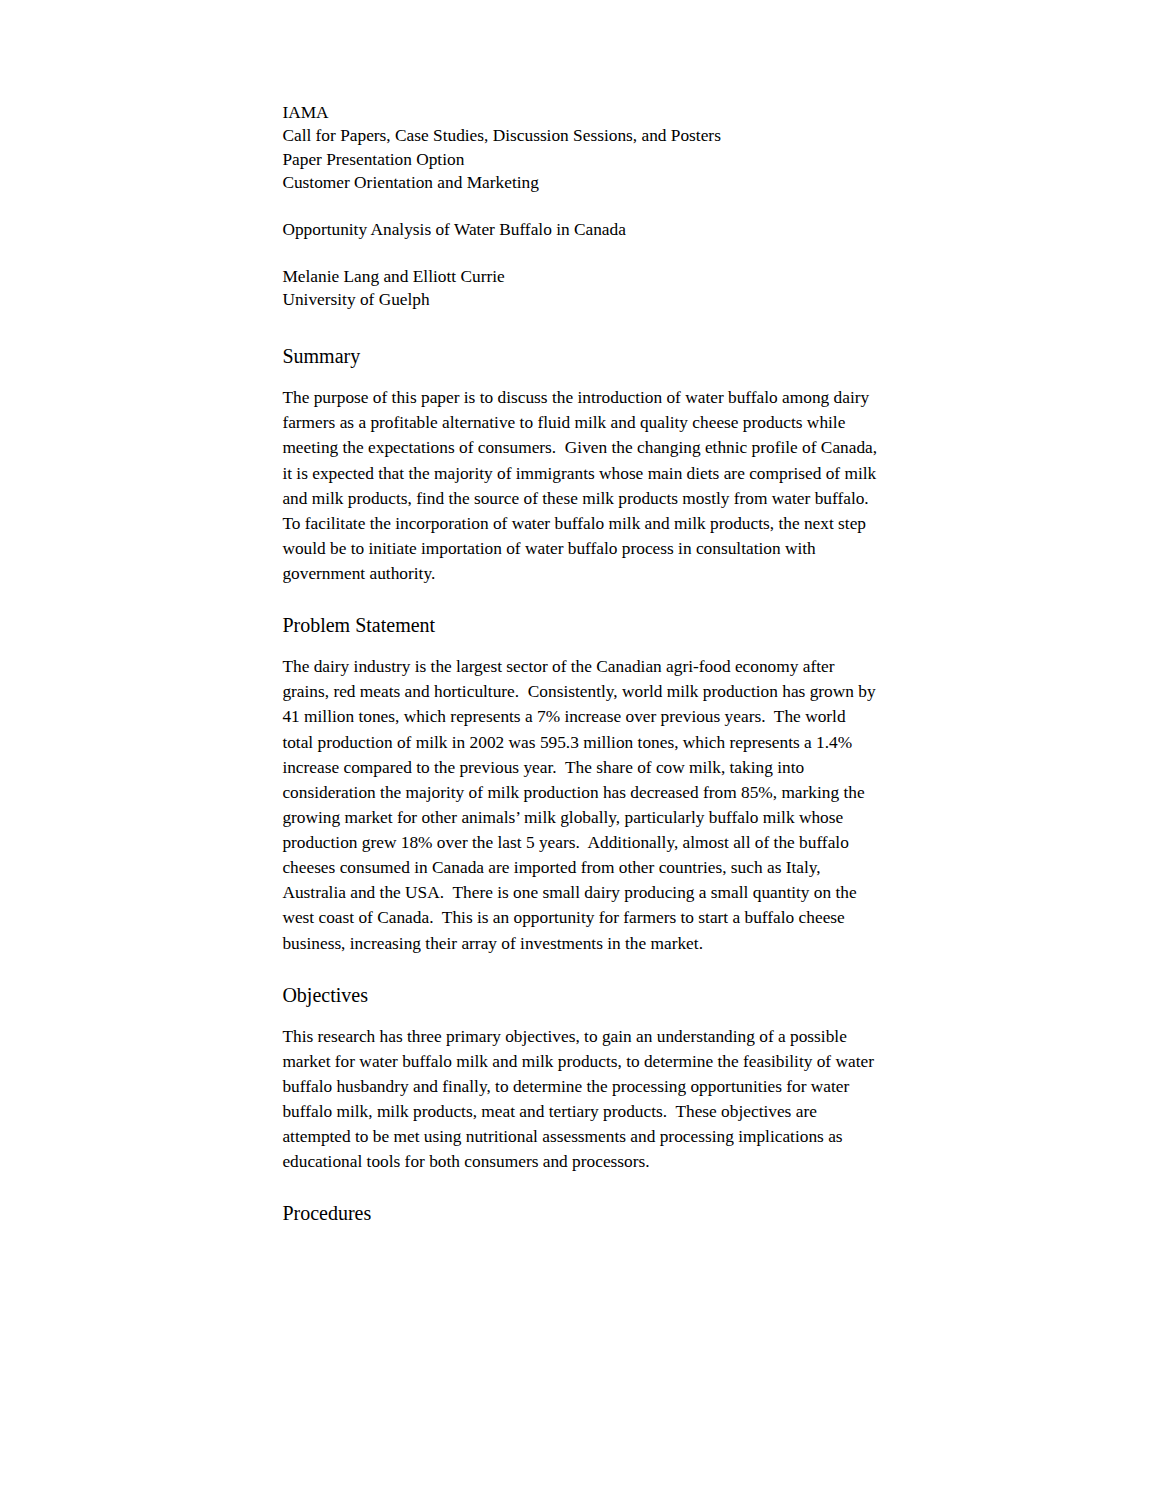IAMA
Call for Papers, Case Studies, Discussion Sessions, and Posters
Paper Presentation Option
Customer Orientation and Marketing
Opportunity Analysis of Water Buffalo in Canada
Melanie Lang and Elliott Currie
University of Guelph
Summary
The purpose of this paper is to discuss the introduction of water buffalo among dairy farmers as a profitable alternative to fluid milk and quality cheese products while meeting the expectations of consumers. Given the changing ethnic profile of Canada, it is expected that the majority of immigrants whose main diets are comprised of milk and milk products, find the source of these milk products mostly from water buffalo. To facilitate the incorporation of water buffalo milk and milk products, the next step would be to initiate importation of water buffalo process in consultation with government authority.
Problem Statement
The dairy industry is the largest sector of the Canadian agri-food economy after grains, red meats and horticulture. Consistently, world milk production has grown by 41 million tones, which represents a 7% increase over previous years. The world total production of milk in 2002 was 595.3 million tones, which represents a 1.4% increase compared to the previous year. The share of cow milk, taking into consideration the majority of milk production has decreased from 85%, marking the growing market for other animals’ milk globally, particularly buffalo milk whose production grew 18% over the last 5 years. Additionally, almost all of the buffalo cheeses consumed in Canada are imported from other countries, such as Italy, Australia and the USA. There is one small dairy producing a small quantity on the west coast of Canada. This is an opportunity for farmers to start a buffalo cheese business, increasing their array of investments in the market.
Objectives
This research has three primary objectives, to gain an understanding of a possible market for water buffalo milk and milk products, to determine the feasibility of water buffalo husbandry and finally, to determine the processing opportunities for water buffalo milk, milk products, meat and tertiary products. These objectives are attempted to be met using nutritional assessments and processing implications as educational tools for both consumers and processors.
Procedures